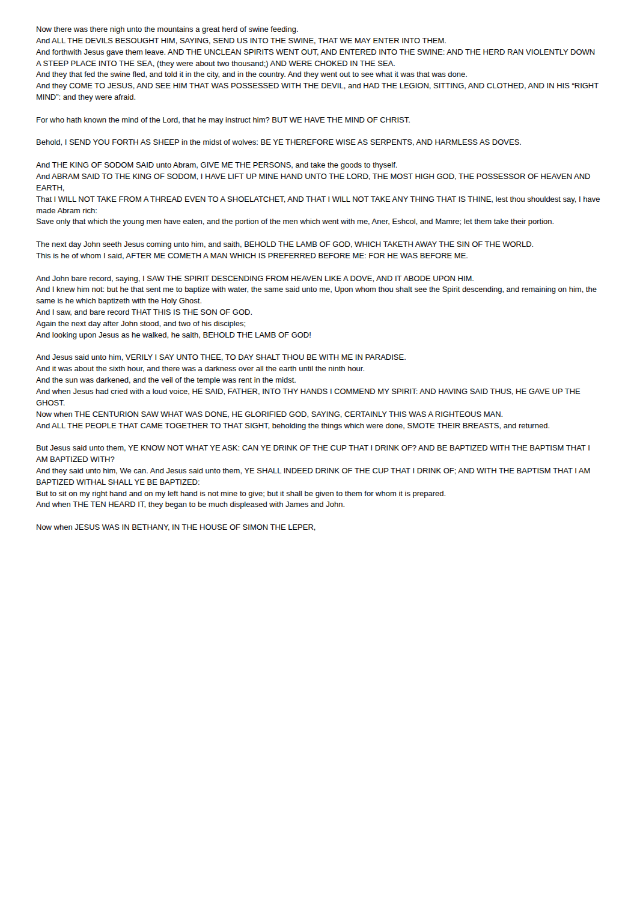Now there was there nigh unto the mountains a great herd of swine feeding.
And ALL THE DEVILS BESOUGHT HIM, SAYING, SEND US INTO THE SWINE, THAT WE MAY ENTER INTO THEM.
And forthwith Jesus gave them leave. AND THE UNCLEAN SPIRITS WENT OUT, AND ENTERED INTO THE SWINE: AND THE HERD RAN VIOLENTLY DOWN A STEEP PLACE INTO THE SEA, (they were about two thousand;) AND WERE CHOKED IN THE SEA.
And they that fed the swine fled, and told it in the city, and in the country. And they went out to see what it was that was done.
And they COME TO JESUS, AND SEE HIM THAT WAS POSSESSED WITH THE DEVIL, and HAD THE LEGION, SITTING, AND CLOTHED, AND IN HIS “RIGHT MIND”: and they were afraid.
For who hath known the mind of the Lord, that he may instruct him? BUT WE HAVE THE MIND OF CHRIST.
Behold, I SEND YOU FORTH AS SHEEP in the midst of wolves: BE YE THEREFORE WISE AS SERPENTS, AND HARMLESS AS DOVES.
And THE KING OF SODOM SAID unto Abram, GIVE ME THE PERSONS, and take the goods to thyself.
And ABRAM SAID TO THE KING OF SODOM, I HAVE LIFT UP MINE HAND UNTO THE LORD, THE MOST HIGH GOD, THE POSSESSOR OF HEAVEN AND EARTH,
That I WILL NOT TAKE FROM A THREAD EVEN TO A SHOELATCHET, AND THAT I WILL NOT TAKE ANY THING THAT IS THINE, lest thou shouldest say, I have made Abram rich:
Save only that which the young men have eaten, and the portion of the men which went with me, Aner, Eshcol, and Mamre; let them take their portion.
The next day John seeth Jesus coming unto him, and saith, BEHOLD THE LAMB OF GOD, WHICH TAKETH AWAY THE SIN OF THE WORLD.
This is he of whom I said, AFTER ME COMETH A MAN WHICH IS PREFERRED BEFORE ME: FOR HE WAS BEFORE ME.
And John bare record, saying, I SAW THE SPIRIT DESCENDING FROM HEAVEN LIKE A DOVE, AND IT ABODE UPON HIM.
And I knew him not: but he that sent me to baptize with water, the same said unto me, Upon whom thou shalt see the Spirit descending, and remaining on him, the same is he which baptizeth with the Holy Ghost.
And I saw, and bare record THAT THIS IS THE SON OF GOD.
Again the next day after John stood, and two of his disciples;
And looking upon Jesus as he walked, he saith, BEHOLD THE LAMB OF GOD!
And Jesus said unto him, VERILY I SAY UNTO THEE, TO DAY SHALT THOU BE WITH ME IN PARADISE.
And it was about the sixth hour, and there was a darkness over all the earth until the ninth hour.
And the sun was darkened, and the veil of the temple was rent in the midst.
And when Jesus had cried with a loud voice, HE SAID, FATHER, INTO THY HANDS I COMMEND MY SPIRIT: AND HAVING SAID THUS, HE GAVE UP THE GHOST.
Now when THE CENTURION SAW WHAT WAS DONE, HE GLORIFIED GOD, SAYING, CERTAINLY THIS WAS A RIGHTEOUS MAN.
And ALL THE PEOPLE THAT CAME TOGETHER TO THAT SIGHT, beholding the things which were done, SMOTE THEIR BREASTS, and returned.
But Jesus said unto them, YE KNOW NOT WHAT YE ASK: CAN YE DRINK OF THE CUP THAT I DRINK OF? AND BE BAPTIZED WITH THE BAPTISM THAT I AM BAPTIZED WITH?
And they said unto him, We can. And Jesus said unto them, YE SHALL INDEED DRINK OF THE CUP THAT I DRINK OF; AND WITH THE BAPTISM THAT I AM BAPTIZED WITHAL SHALL YE BE BAPTIZED:
But to sit on my right hand and on my left hand is not mine to give; but it shall be given to them for whom it is prepared.
And when THE TEN HEARD IT, they began to be much displeased with James and John.
Now when JESUS WAS IN BETHANY, IN THE HOUSE OF SIMON THE LEPER,